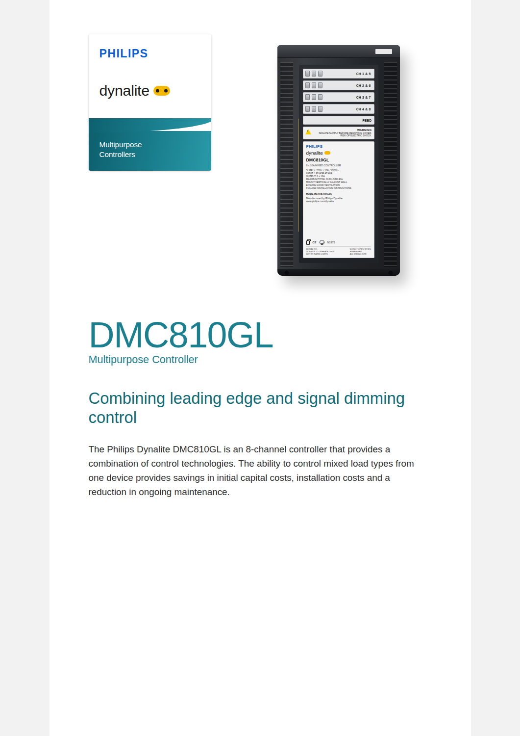PHILIPS
dynalite
Multipurpose Controllers
CH 1 & 5
CH 2 & 6
CH 3 & 7
CH 4 & 8
FEED
WARNING ISOLATE SUPPLY BEFORE REMOVING COVER. RISK OF ELECTRIC SHOCK.
PHILIPS dynalite DMC810GL 8 x 10A MIXED CONTROLLER SUPPLY: 230V ± 10%, 50/60Hz
INPUT: 1 PHASE AT 40A
OUTPUT: 8 x 10A
MAXIMUM TOTAL OLD LOAD 40A
MOUNT VERTICALLY AGAINST WALL
ENSURE GOOD VENTILATION
FOLLOW INSTALLATION INSTRUCTIONS MADE IN AUSTRALIA Manufactured by Philips Dynalite
www.philips.com/dynalite CE N1975 SERIAL NO.
LICENCE TO OPERATE ONLY
WITHIN RATED LIMITS DO NOT OPEN WHEN
ENERGISED
ALL WIRING SITE
DMC810GL
Multipurpose Controller
Combining leading edge and signal dimming control
The Philips Dynalite DMC810GL is an 8-channel controller that provides a combination of control technologies. The ability to control mixed load types from one device provides savings in initial capital costs, installation costs and a reduction in ongoing maintenance.